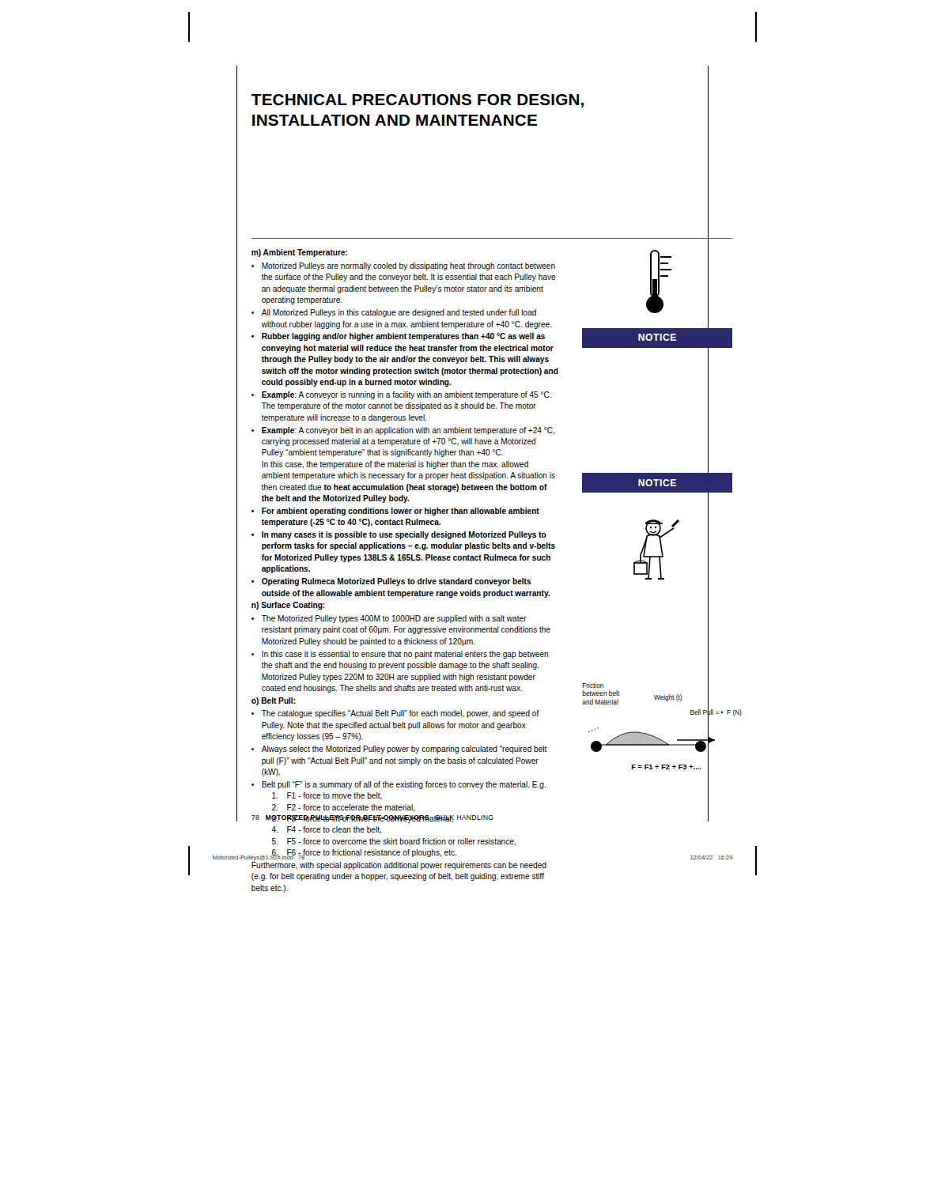Technical precautions for design,
installation and maintenance
m) Ambient Temperature:
Motorized Pulleys are normally cooled by dissipating heat through contact between the surface of the Pulley and the conveyor belt. It is essential that each Pulley have an adequate thermal gradient between the Pulley’s motor stator and its ambient operating temperature.
All Motorized Pulleys in this catalogue are designed and tested under full load without rubber lagging for a use in a max. ambient temperature of +40 °C. degree.
Rubber lagging and/or higher ambient temperatures than +40 °C as well as conveying hot material will reduce the heat transfer from the electrical motor through the Pulley body to the air and/or the conveyor belt. This will always switch off the motor winding protection switch (motor thermal protection) and could possibly end-up in a burned motor winding.
Example: A conveyor is running in a facility with an ambient temperature of 45 °C. The temperature of the motor cannot be dissipated as it should be. The motor temperature will increase to a dangerous level.
Example: A conveyor belt in an application with an ambient temperature of +24 °C, carrying processed material at a temperature of +70 °C, will have a Motorized Pulley “ambient temperature” that is significantly higher than +40 °C.
In this case, the temperature of the material is higher than the max. allowed ambient temperature which is necessary for a proper heat dissipation. A situation is then created due to heat accumulation (heat storage) between the bottom of the belt and the Motorized Pulley body.
For ambient operating conditions lower or higher than allowable ambient temperature (-25 °C to 40 °C), contact Rulmeca.
In many cases it is possible to use specially designed Motorized Pulleys to perform tasks for special applications – e.g. modular plastic belts and v-belts for Motorized Pulley types 138LS & 165LS. Please contact Rulmeca for such applications.
Operating Rulmeca Motorized Pulleys to drive standard conveyor belts outside of the allowable ambient temperature range voids product warranty.
n) Surface Coating:
The Motorized Pulley types 400M to 1000HD are supplied with a salt water resistant primary paint coat of 60µm. For aggressive environmental conditions the Motorized Pulley should be painted to a thickness of 120µm.
In this case it is essential to ensure that no paint material enters the gap between the shaft and the end housing to prevent possible damage to the shaft sealing.
Motorized Pulley types 220M to 320H are supplied with high resistant powder coated end housings. The shells and shafts are treated with anti-rust wax.
o) Belt Pull:
The catalogue specifies “Actual Belt Pull” for each model, power, and speed of Pulley. Note that the specified actual belt pull allows for motor and gearbox efficiency losses (95 – 97%).
Always select the Motorized Pulley power by comparing calculated “required belt pull (F)” with “Actual Belt Pull” and not simply on the basis of calculated Power (kW).
Belt pull “F” is a summary of all of the existing forces to convey the material. E.g.
F1 - force to move the belt,
F2 - force to accelerate the material,
F3 - force to lift or lower the conveyed material,
F4 - force to clean the belt,
F5 - force to overcome the skirt board friction or roller resistance,
F6 - force to frictional resistance of ploughs, etc.
Furthermore, with special application additional power requirements can be needed (e.g. for belt operating under a hopper, squeezing of belt, belt guiding, extreme stiff belts etc.).
NOTICE
NOTICE
Friction
between belt
and Material
Weight (t)
Bell Pull = • F (N)
F = F1 + F2 + F3 +....
78 MOTORIZED PULLEYS FOR BELT CONVEYORS BULK HANDLING
Motorized-Pulleys@1-92#.indd 78 12/04/22 16:29